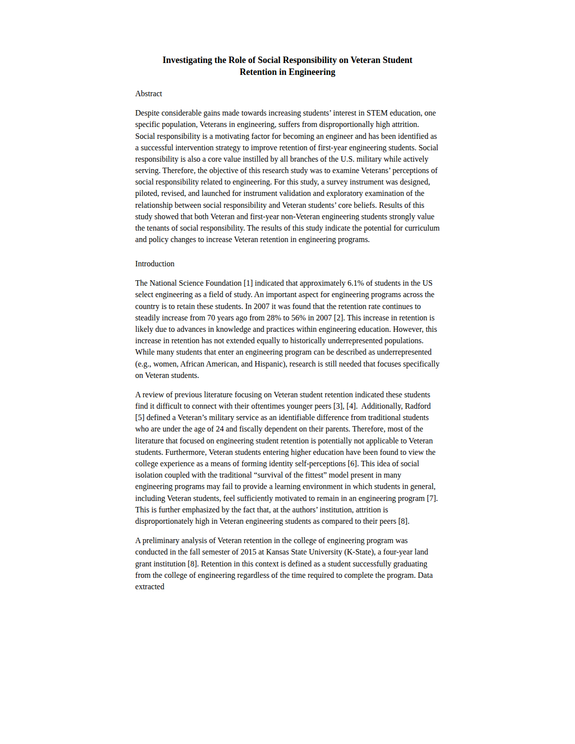Investigating the Role of Social Responsibility on Veteran Student Retention in Engineering
Abstract
Despite considerable gains made towards increasing students’ interest in STEM education, one specific population, Veterans in engineering, suffers from disproportionally high attrition. Social responsibility is a motivating factor for becoming an engineer and has been identified as a successful intervention strategy to improve retention of first-year engineering students. Social responsibility is also a core value instilled by all branches of the U.S. military while actively serving. Therefore, the objective of this research study was to examine Veterans’ perceptions of social responsibility related to engineering. For this study, a survey instrument was designed, piloted, revised, and launched for instrument validation and exploratory examination of the relationship between social responsibility and Veteran students’ core beliefs. Results of this study showed that both Veteran and first-year non-Veteran engineering students strongly value the tenants of social responsibility. The results of this study indicate the potential for curriculum and policy changes to increase Veteran retention in engineering programs.
Introduction
The National Science Foundation [1] indicated that approximately 6.1% of students in the US select engineering as a field of study. An important aspect for engineering programs across the country is to retain these students. In 2007 it was found that the retention rate continues to steadily increase from 70 years ago from 28% to 56% in 2007 [2]. This increase in retention is likely due to advances in knowledge and practices within engineering education. However, this increase in retention has not extended equally to historically underrepresented populations. While many students that enter an engineering program can be described as underrepresented (e.g., women, African American, and Hispanic), research is still needed that focuses specifically on Veteran students.
A review of previous literature focusing on Veteran student retention indicated these students find it difficult to connect with their oftentimes younger peers [3], [4]. Additionally, Radford [5] defined a Veteran’s military service as an identifiable difference from traditional students who are under the age of 24 and fiscally dependent on their parents. Therefore, most of the literature that focused on engineering student retention is potentially not applicable to Veteran students. Furthermore, Veteran students entering higher education have been found to view the college experience as a means of forming identity self-perceptions [6]. This idea of social isolation coupled with the traditional “survival of the fittest” model present in many engineering programs may fail to provide a learning environment in which students in general, including Veteran students, feel sufficiently motivated to remain in an engineering program [7]. This is further emphasized by the fact that, at the authors’ institution, attrition is disproportionately high in Veteran engineering students as compared to their peers [8].
A preliminary analysis of Veteran retention in the college of engineering program was conducted in the fall semester of 2015 at Kansas State University (K-State), a four-year land grant institution [8]. Retention in this context is defined as a student successfully graduating from the college of engineering regardless of the time required to complete the program. Data extracted